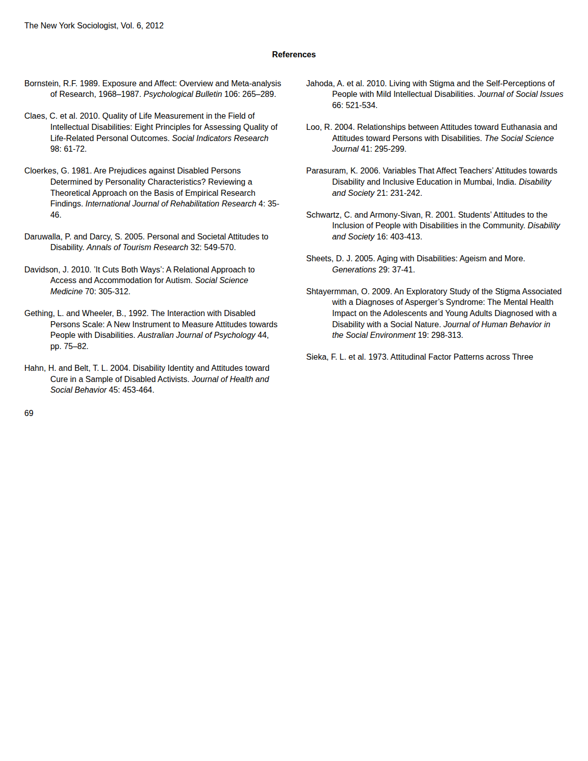The New York Sociologist, Vol. 6, 2012
References
Bornstein, R.F. 1989. Exposure and Affect: Overview and Meta-analysis of Research, 1968–1987. Psychological Bulletin 106: 265–289.
Claes, C. et al. 2010. Quality of Life Measurement in the Field of Intellectual Disabilities: Eight Principles for Assessing Quality of Life-Related Personal Outcomes. Social Indicators Research 98: 61-72.
Cloerkes, G. 1981. Are Prejudices against Disabled Persons Determined by Personality Characteristics? Reviewing a Theoretical Approach on the Basis of Empirical Research Findings. International Journal of Rehabilitation Research 4: 35-46.
Daruwalla, P. and Darcy, S. 2005. Personal and Societal Attitudes to Disability. Annals of Tourism Research 32: 549-570.
Davidson, J. 2010. ’It Cuts Both Ways’: A Relational Approach to Access and Accommodation for Autism. Social Science Medicine 70: 305-312.
Gething, L. and Wheeler, B., 1992. The Interaction with Disabled Persons Scale: A New Instrument to Measure Attitudes towards People with Disabilities. Australian Journal of Psychology 44, pp. 75–82.
Hahn, H. and Belt, T. L. 2004. Disability Identity and Attitudes toward Cure in a Sample of Disabled Activists. Journal of Health and Social Behavior 45: 453-464.
Jahoda, A. et al. 2010. Living with Stigma and the Self-Perceptions of People with Mild Intellectual Disabilities. Journal of Social Issues 66: 521-534.
Loo, R. 2004. Relationships between Attitudes toward Euthanasia and Attitudes toward Persons with Disabilities. The Social Science Journal 41: 295-299.
Parasuram, K. 2006. Variables That Affect Teachers’ Attitudes towards Disability and Inclusive Education in Mumbai, India. Disability and Society 21: 231-242.
Schwartz, C. and Armony-Sivan, R. 2001. Students’ Attitudes to the Inclusion of People with Disabilities in the Community. Disability and Society 16: 403-413.
Sheets, D. J. 2005. Aging with Disabilities: Ageism and More. Generations 29: 37-41.
Shtayermman, O. 2009. An Exploratory Study of the Stigma Associated with a Diagnoses of Asperger’s Syndrome: The Mental Health Impact on the Adolescents and Young Adults Diagnosed with a Disability with a Social Nature. Journal of Human Behavior in the Social Environment 19: 298-313.
Sieka, F. L. et al. 1973. Attitudinal Factor Patterns across Three
69